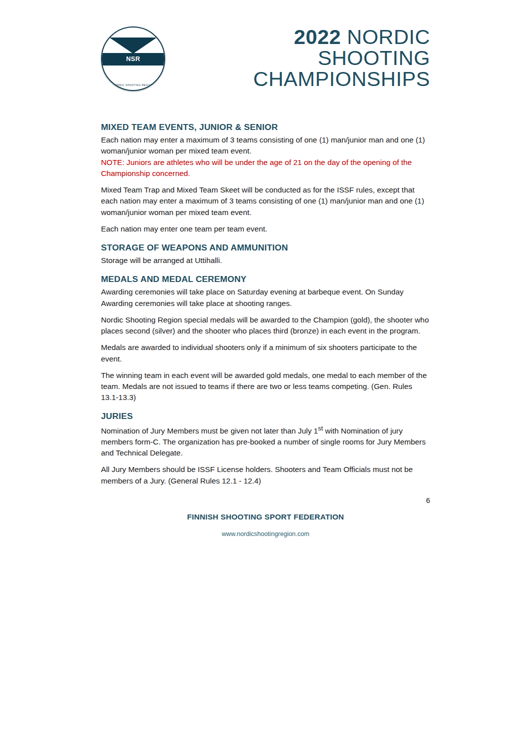NSR
Nordic Shooting Region
2022 NORDIC SHOOTING
CHAMPIONSHIPS
MIXED TEAM EVENTS, JUNIOR & SENIOR
Each nation may enter a maximum of 3 teams consisting of one (1) man/junior man and one (1) woman/junior woman per mixed team event.
NOTE: Juniors are athletes who will be under the age of 21 on the day of the opening of the Championship concerned.
Mixed Team Trap and Mixed Team Skeet will be conducted as for the ISSF rules, except that each nation may enter a maximum of 3 teams consisting of one (1) man/junior man and one (1) woman/junior woman per mixed team event.
Each nation may enter one team per team event.
STORAGE OF WEAPONS AND AMMUNITION
Storage will be arranged at Uttihalli.
MEDALS AND MEDAL CEREMONY
Awarding ceremonies will take place on Saturday evening at barbeque event. On Sunday Awarding ceremonies will take place at shooting ranges.
Nordic Shooting Region special medals will be awarded to the Champion (gold), the shooter who places second (silver) and the shooter who places third (bronze) in each event in the program.
Medals are awarded to individual shooters only if a minimum of six shooters participate to the event.
The winning team in each event will be awarded gold medals, one medal to each member of the team. Medals are not issued to teams if there are two or less teams competing. (Gen. Rules 13.1-13.3)
JURIES
Nomination of Jury Members must be given not later than July 1st with Nomination of jury members form-C. The organization has pre-booked a number of single rooms for Jury Members and Technical Delegate.
All Jury Members should be ISSF License holders. Shooters and Team Officials must not be members of a Jury. (General Rules 12.1 - 12.4)
6
FINNISH SHOOTING SPORT FEDERATION
www.nordicshootingregion.com